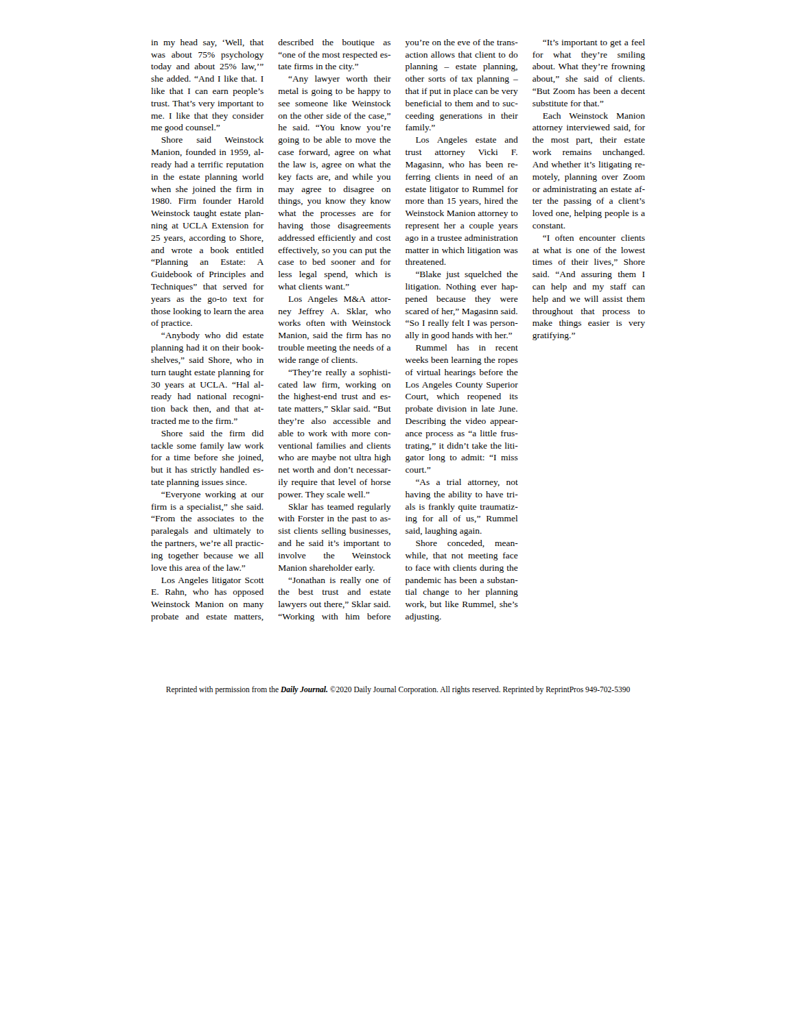in my head say, ‘Well, that was about 75% psychology today and about 25% law,’” she added. “And I like that. I like that I can earn people’s trust. That’s very important to me. I like that they consider me good counsel.”
Shore said Weinstock Manion, founded in 1959, already had a terrific reputation in the estate planning world when she joined the firm in 1980. Firm founder Harold Weinstock taught estate planning at UCLA Extension for 25 years, according to Shore, and wrote a book entitled “Planning an Estate: A Guidebook of Principles and Techniques” that served for years as the go-to text for those looking to learn the area of practice.
“Anybody who did estate planning had it on their bookshelves,” said Shore, who in turn taught estate planning for 30 years at UCLA. “Hal already had national recognition back then, and that attracted me to the firm.”
Shore said the firm did tackle some family law work for a time before she joined, but it has strictly handled estate planning issues since.
“Everyone working at our firm is a specialist,” she said. “From the associates to the paralegals and ultimately to the partners, we’re all practicing together because we all love this area of the law.”
Los Angeles litigator Scott E. Rahn, who has opposed Weinstock Manion on many probate and estate matters, described the boutique as “one of the most respected estate firms in the city.”
“Any lawyer worth their metal is going to be happy to see someone like Weinstock on the other side of the case,” he said. “You know you’re going to be able to move the case forward, agree on what the law is, agree on what the key facts are, and while you may agree to disagree on things, you know they know what the processes are for having those disagreements addressed efficiently and cost effectively, so you can put the case to bed sooner and for less legal spend, which is what clients want.”
Los Angeles M&A attorney Jeffrey A. Sklar, who works often with Weinstock Manion, said the firm has no trouble meeting the needs of a wide range of clients.
“They’re really a sophisticated law firm, working on the highest-end trust and estate matters,” Sklar said. “But they’re also accessible and able to work with more conventional families and clients who are maybe not ultra high net worth and don’t necessarily require that level of horse power. They scale well.”
Sklar has teamed regularly with Forster in the past to assist clients selling businesses, and he said it’s important to involve the Weinstock Manion shareholder early.
“Jonathan is really one of the best trust and estate lawyers out there,” Sklar said. “Working with him before you’re on the eve of the transaction allows that client to do planning – estate planning, other sorts of tax planning – that if put in place can be very beneficial to them and to succeeding generations in their family.”
Los Angeles estate and trust attorney Vicki F. Magasinn, who has been referring clients in need of an estate litigator to Rummel for more than 15 years, hired the Weinstock Manion attorney to represent her a couple years ago in a trustee administration matter in which litigation was threatened.
“Blake just squelched the litigation. Nothing ever happened because they were scared of her,” Magasinn said. “So I really felt I was personally in good hands with her.”
Rummel has in recent weeks been learning the ropes of virtual hearings before the Los Angeles County Superior Court, which reopened its probate division in late June. Describing the video appearance process as “a little frustrating,” it didn’t take the litigator long to admit: “I miss court.”
“As a trial attorney, not having the ability to have trials is frankly quite traumatizing for all of us,” Rummel said, laughing again.
Shore conceded, meanwhile, that not meeting face to face with clients during the pandemic has been a substantial change to her planning work, but like Rummel, she’s adjusting.
“It’s important to get a feel for what they’re smiling about. What they’re frowning about,” she said of clients. “But Zoom has been a decent substitute for that.”
Each Weinstock Manion attorney interviewed said, for the most part, their estate work remains unchanged. And whether it’s litigating remotely, planning over Zoom or administrating an estate after the passing of a client’s loved one, helping people is a constant.
“I often encounter clients at what is one of the lowest times of their lives,” Shore said. “And assuring them I can help and my staff can help and we will assist them throughout that process to make things easier is very gratifying.”
Reprinted with permission from the Daily Journal. ©2020 Daily Journal Corporation. All rights reserved. Reprinted by ReprintPros 949-702-5390